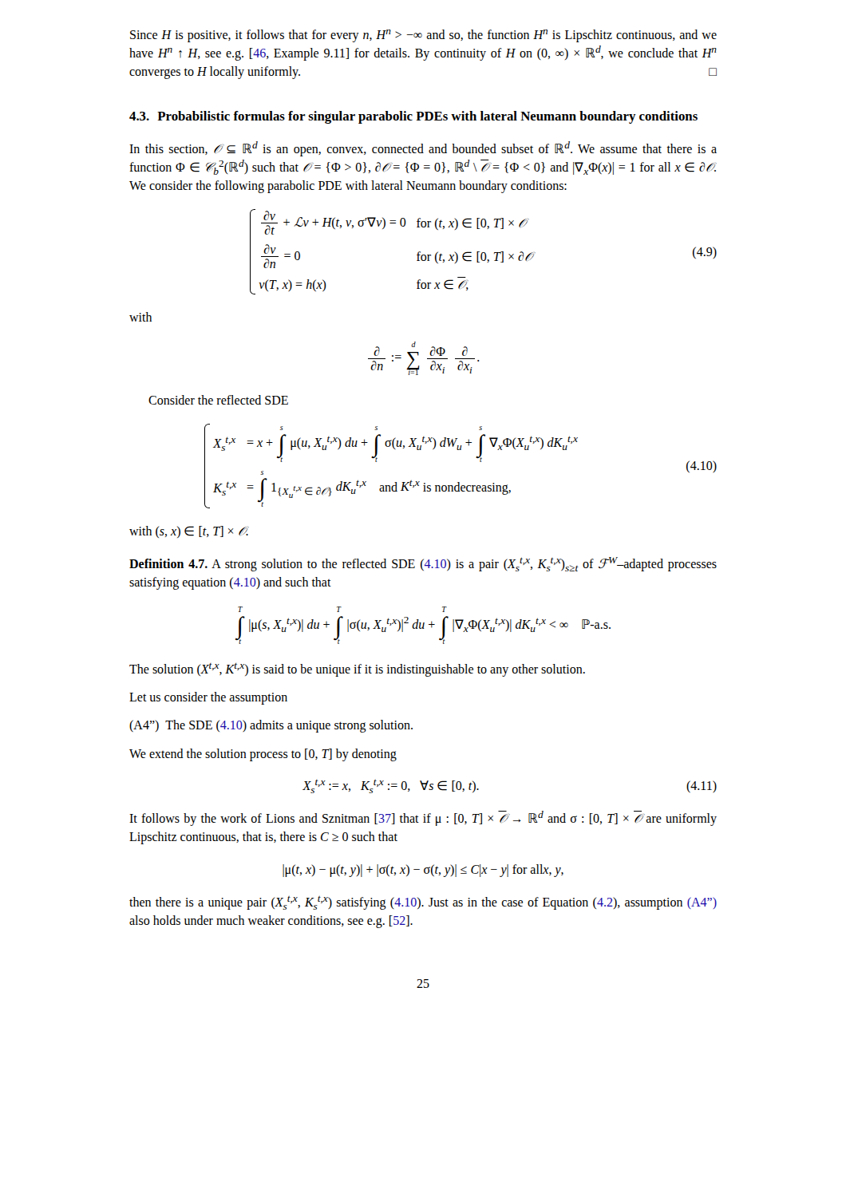Since H is positive, it follows that for every n, Hn > −∞ and so, the function Hn is Lipschitz continuous, and we have Hn ↑ H, see e.g. [46, Example 9.11] for details. By continuity of H on (0, ∞) × ℝd, we conclude that Hn converges to H locally uniformly. □
4.3. Probabilistic formulas for singular parabolic PDEs with lateral Neumann boundary conditions
In this section, 𝒪 ⊆ ℝd is an open, convex, connected and bounded subset of ℝd. We assume that there is a function Φ ∈ 𝒞b2(ℝd) such that 𝒪 = {Φ > 0}, ∂𝒪 = {Φ = 0}, ℝd \ 𝒪 = {Φ < 0} and |∇xΦ(x)| = 1 for all x ∈ ∂𝒪. We consider the following parabolic PDE with lateral Neumann boundary conditions:
∂v∂t + ℒv + H(t, v, σ′∇v) = 0
for (t, x) ∈ [0, T] × 𝒪
∂v∂n = 0
for (t, x) ∈ [0, T] × ∂𝒪
v(T, x) = h(x)
for x ∈ 𝒪,
(4.9)
with
∂∂n := d∑i=1 ∂Φ∂xi ∂∂xi.
Consider the reflected SDE
Xst,x
= x + s∫t μ(u, Xut,x) du + s∫t σ(u, Xut,x) dWu + s∫t ∇xΦ(Xut,x) dKut,x
Kst,x
= s∫t 1{Xut,x ∈ ∂𝒪} dKut,x and Kt,x is nondecreasing,
(4.10)
with (s, x) ∈ [t, T] × 𝒪.
Definition 4.7. A strong solution to the reflected SDE (4.10) is a pair (Xst,x, Kst,x)s≥t of ℱW–adapted processes satisfying equation (4.10) and such that
T∫t |μ(s, Xut,x)| du + T∫t |σ(u, Xut,x)|2 du + T∫t |∇xΦ(Xut,x)| dKut,x < ∞ ℙ-a.s.
The solution (Xt,x, Kt,x) is said to be unique if it is indistinguishable to any other solution.
Let us consider the assumption
(A4”) The SDE (4.10) admits a unique strong solution.
We extend the solution process to [0, T] by denoting
Xst,x := x, Kst,x := 0, ∀s ∈ [0, t).
(4.11)
It follows by the work of Lions and Sznitman [37] that if μ : [0, T] × 𝒪 → ℝd and σ : [0, T] × 𝒪 are uniformly Lipschitz continuous, that is, there is C ≥ 0 such that
|μ(t, x) − μ(t, y)| + |σ(t, x) − σ(t, y)| ≤ C|x − y| for allx, y,
then there is a unique pair (Xst,x, Kst,x) satisfying (4.10). Just as in the case of Equation (4.2), assumption (A4”) also holds under much weaker conditions, see e.g. [52].
25